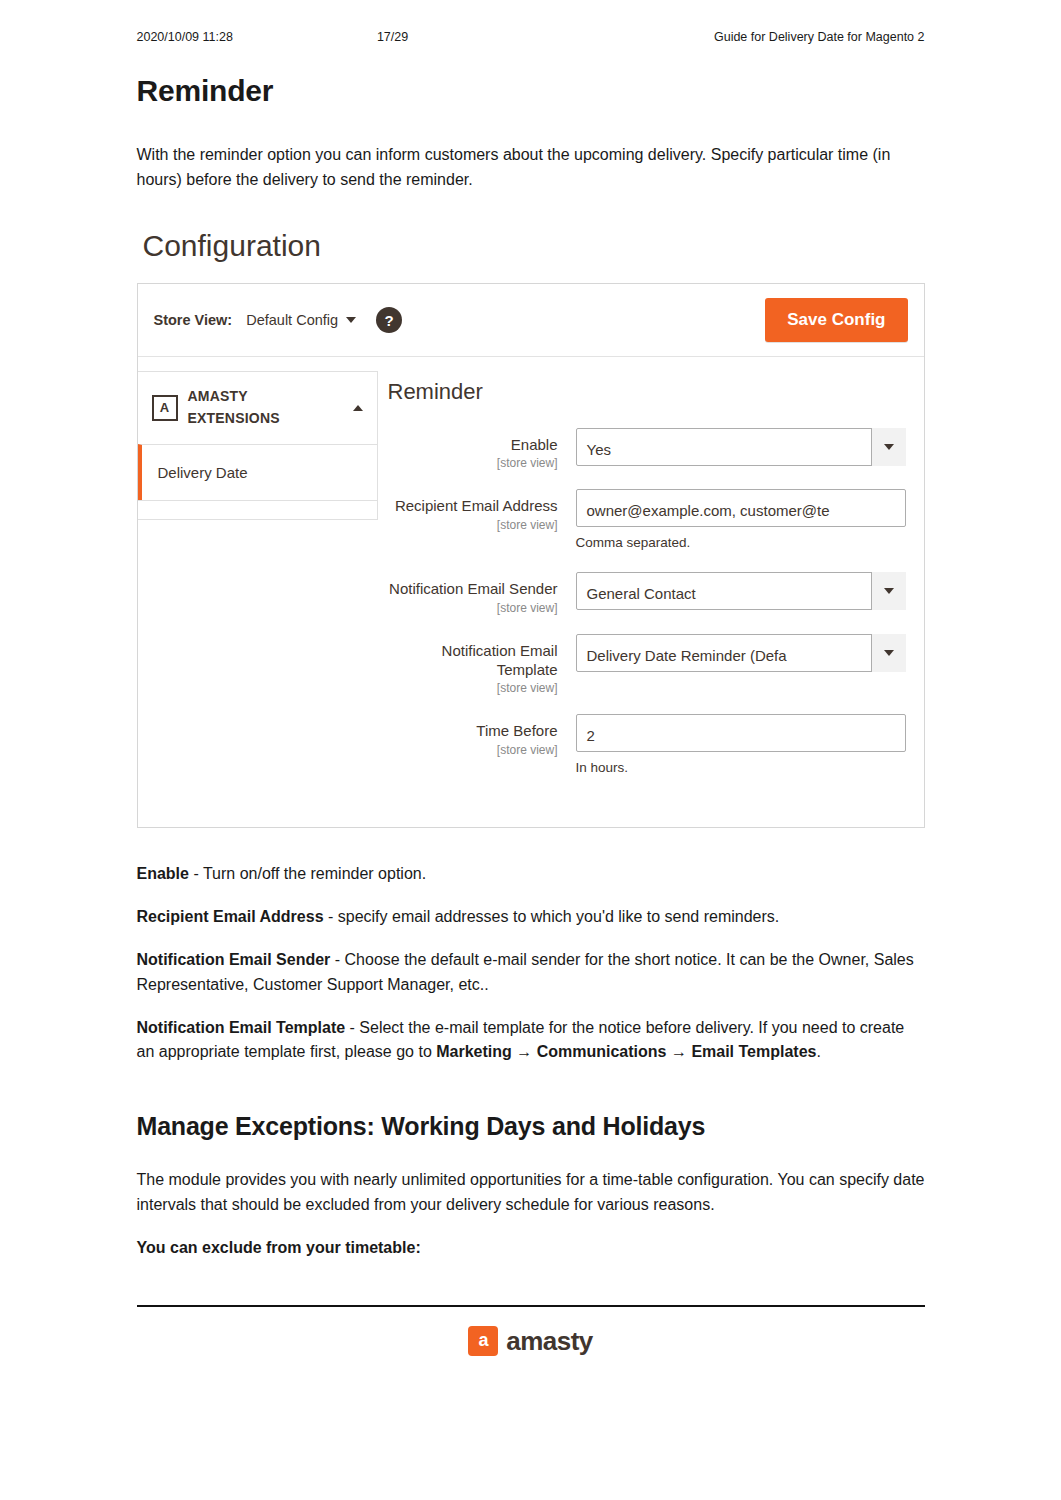2020/10/09 11:28 17/29 Guide for Delivery Date for Magento 2
Reminder
With the reminder option you can inform customers about the upcoming delivery. Specify particular time (in hours) before the delivery to send the reminder.
Configuration
Store View: Default Config ? Save Config
A AMASTY
EXTENSIONS
Delivery Date
Reminder
Enable[store view]
Yes
Recipient Email Address[store view]
owner@example.com, customer@te
Comma separated.
Notification Email Sender[store view]
General Contact
Notification Email Template[store view]
Delivery Date Reminder (Defa
Time Before[store view]
2
In hours.
Enable - Turn on/off the reminder option.
Recipient Email Address - specify email addresses to which you'd like to send reminders.
Notification Email Sender - Choose the default e-mail sender for the short notice. It can be the Owner, Sales Representative, Customer Support Manager, etc..
Notification Email Template - Select the e-mail template for the notice before delivery. If you need to create an appropriate template first, please go to Marketing → Communications → Email Templates.
Manage Exceptions: Working Days and Holidays
The module provides you with nearly unlimited opportunities for a time-table configuration. You can specify date intervals that should be excluded from your delivery schedule for various reasons.
You can exclude from your timetable:
aamasty